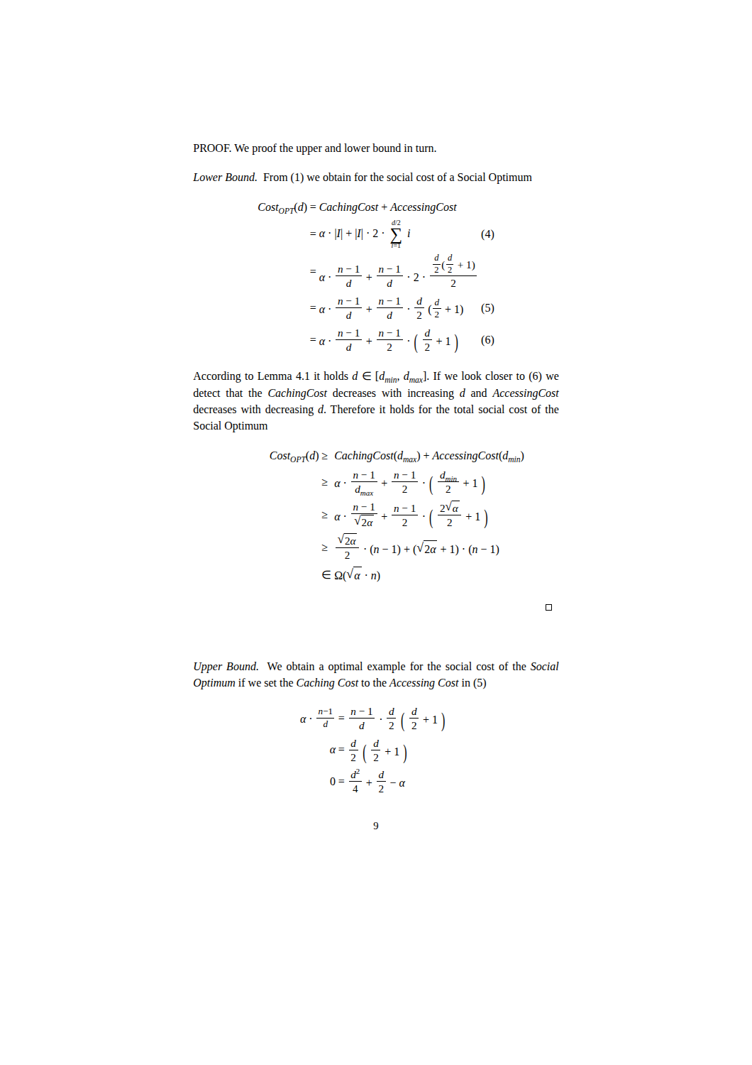PROOF. We proof the upper and lower bound in turn.
Lower Bound. From (1) we obtain for the social cost of a Social Optimum
| Cost OPT ( d ) | = | CachingCost + AccessingCost | |
| | = | α · / I / + / I / · 2 · d /2 ∑ i =1 i | (4) |
| | = | α · n − 1 d + n − 1 d · 2 · d 2 ( d 2 + 1) 2 | |
| | = | α · n − 1 d + n − 1 d · d 2 ( d 2 + 1) | (5) |
| | = | α · n − 1 d + n − 1 2 · ( d 2 + 1 ) | (6) |
According to Lemma 4.1 it holds d ∈ [dmin, dmax]. If we look closer to (6) we detect that the CachingCost decreases with increasing d and AccessingCost decreases with decreasing d. Therefore it holds for the total social cost of the Social Optimum
| Cost OPT ( d ) | ≥ | CachingCost ( d max ) + AccessingCost ( d min ) |
| | ≥ | α · n − 1 d max + n − 1 2 · ( d min 2 + 1 ) |
| | ≥ | α · n − 1 2 α + n − 1 2 · ( 2 α 2 + 1 ) |
| | ≥ | 2 α 2 · ( n − 1) + ( 2 α + 1) · ( n − 1) |
| | ∈ | Ω( α · n ) |
Upper Bound. We obtain a optimal example for the social cost of the Social Optimum if we set the Caching Cost to the Accessing Cost in (5)
| α · n −1 d | = | n − 1 d · d 2 ( d 2 + 1 ) |
| α | = | d 2 ( d 2 + 1 ) |
| 0 | = | d 2 4 + d 2 − α |
9